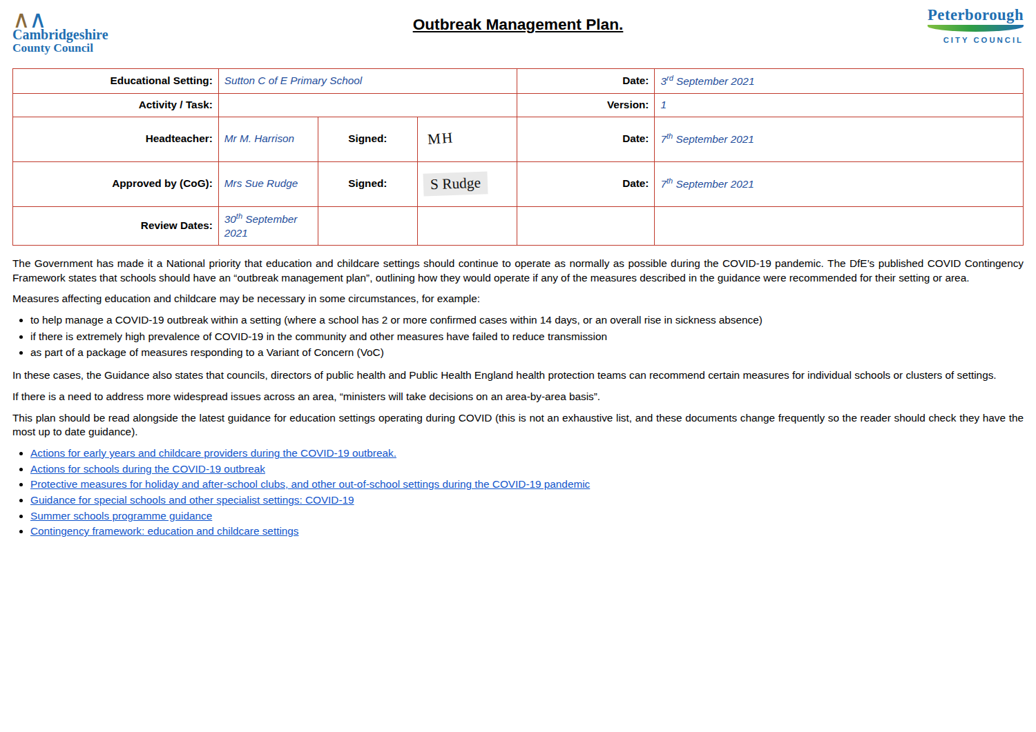∧∧ CambridgeshireCounty Council
Outbreak Management Plan.
Peterborough CITY COUNCIL
| Educational Setting: | Sutton C of E Primary School | Date: | 3 rd September 2021 |
| Activity / Task: | | Version: | 1 |
| Headteacher: | Mr M. Harrison | Signed: | M H | Date: | 7 th September 2021 |
| Approved by (CoG): | Mrs Sue Rudge | Signed: | S Rudge | Date: | 7 th September 2021 |
| Review Dates: | 30 th September 2021 | | | | |
The Government has made it a National priority that education and childcare settings should continue to operate as normally as possible during the COVID-19 pandemic. The DfE’s published COVID Contingency Framework states that schools should have an “outbreak management plan”, outlining how they would operate if any of the measures described in the guidance were recommended for their setting or area.
Measures affecting education and childcare may be necessary in some circumstances, for example:
to help manage a COVID-19 outbreak within a setting (where a school has 2 or more confirmed cases within 14 days, or an overall rise in sickness absence)
if there is extremely high prevalence of COVID-19 in the community and other measures have failed to reduce transmission
as part of a package of measures responding to a Variant of Concern (VoC)
In these cases, the Guidance also states that councils, directors of public health and Public Health England health protection teams can recommend certain measures for individual schools or clusters of settings.
If there is a need to address more widespread issues across an area, “ministers will take decisions on an area-by-area basis”.
This plan should be read alongside the latest guidance for education settings operating during COVID (this is not an exhaustive list, and these documents change frequently so the reader should check they have the most up to date guidance).
Actions for early years and childcare providers during the COVID-19 outbreak.
Actions for schools during the COVID-19 outbreak
Protective measures for holiday and after-school clubs, and other out-of-school settings during the COVID-19 pandemic
Guidance for special schools and other specialist settings: COVID-19
Summer schools programme guidance
Contingency framework: education and childcare settings